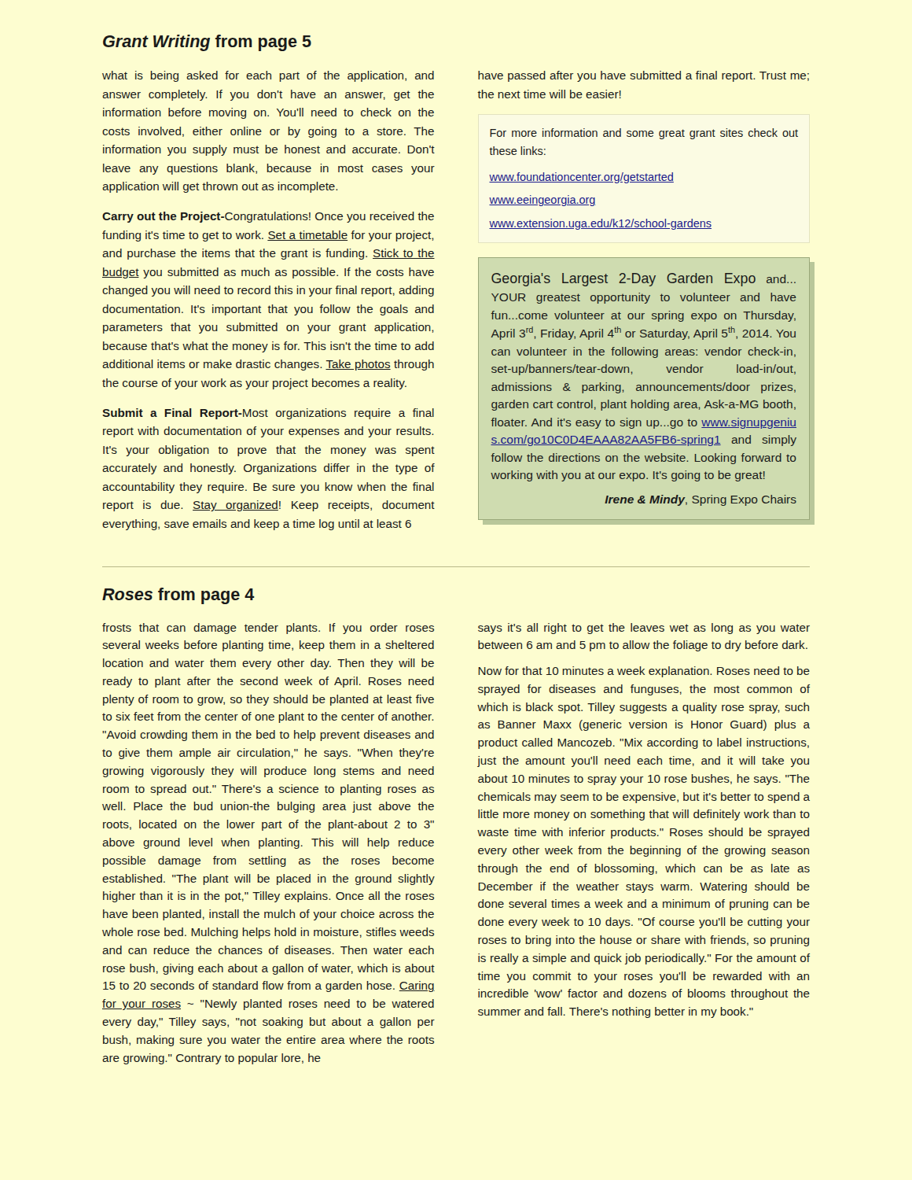Grant Writing from page 5
what is being asked for each part of the application, and answer completely. If you don't have an answer, get the information before moving on. You'll need to check on the costs involved, either online or by going to a store. The information you supply must be honest and accurate. Don't leave any questions blank, because in most cases your application will get thrown out as incomplete.
Carry out the Project-Congratulations! Once you received the funding it's time to get to work. Set a timetable for your project, and purchase the items that the grant is funding. Stick to the budget you submitted as much as possible. If the costs have changed you will need to record this in your final report, adding documentation. It's important that you follow the goals and parameters that you submitted on your grant application, because that's what the money is for. This isn't the time to add additional items or make drastic changes. Take photos through the course of your work as your project becomes a reality.
Submit a Final Report-Most organizations require a final report with documentation of your expenses and your results. It's your obligation to prove that the money was spent accurately and honestly. Organizations differ in the type of accountability they require. Be sure you know when the final report is due. Stay organized! Keep receipts, document everything, save emails and keep a time log until at least 6
have passed after you have submitted a final report. Trust me; the next time will be easier!
For more information and some great grant sites check out these links:
www.foundationcenter.org/getstarted
www.eeingeorgia.org
www.extension.uga.edu/k12/school-gardens
Georgia's Largest 2-Day Garden Expo and... YOUR greatest opportunity to volunteer and have fun...come volunteer at our spring expo on Thursday, April 3rd, Friday, April 4th or Saturday, April 5th, 2014. You can volunteer in the following areas: vendor check-in, set-up/banners/tear-down, vendor load-in/out, admissions & parking, announcements/door prizes, garden cart control, plant holding area, Ask-a-MG booth, floater. And it's easy to sign up...go to www.signupgenius.com/go10C0D4EAAA82AA5FB6-spring1 and simply follow the directions on the website. Looking forward to working with you at our expo. It's going to be great!
Irene & Mindy, Spring Expo Chairs
Roses from page 4
frosts that can damage tender plants. If you order roses several weeks before planting time, keep them in a sheltered location and water them every other day. Then they will be ready to plant after the second week of April. Roses need plenty of room to grow, so they should be planted at least five to six feet from the center of one plant to the center of another. "Avoid crowding them in the bed to help prevent diseases and to give them ample air circulation," he says. "When they're growing vigorously they will produce long stems and need room to spread out." There's a science to planting roses as well. Place the bud union-the bulging area just above the roots, located on the lower part of the plant-about 2 to 3" above ground level when planting. This will help reduce possible damage from settling as the roses become established. "The plant will be placed in the ground slightly higher than it is in the pot," Tilley explains. Once all the roses have been planted, install the mulch of your choice across the whole rose bed. Mulching helps hold in moisture, stifles weeds and can reduce the chances of diseases. Then water each rose bush, giving each about a gallon of water, which is about 15 to 20 seconds of standard flow from a garden hose. Caring for your roses ~ "Newly planted roses need to be watered every day," Tilley says, "not soaking but about a gallon per bush, making sure you water the entire area where the roots are growing." Contrary to popular lore, he
says it's all right to get the leaves wet as long as you water between 6 am and 5 pm to allow the foliage to dry before dark.
Now for that 10 minutes a week explanation. Roses need to be sprayed for diseases and funguses, the most common of which is black spot. Tilley suggests a quality rose spray, such as Banner Maxx (generic version is Honor Guard) plus a product called Mancozeb. "Mix according to label instructions, just the amount you'll need each time, and it will take you about 10 minutes to spray your 10 rose bushes, he says. "The chemicals may seem to be expensive, but it's better to spend a little more money on something that will definitely work than to waste time with inferior products." Roses should be sprayed every other week from the beginning of the growing season through the end of blossoming, which can be as late as December if the weather stays warm. Watering should be done several times a week and a minimum of pruning can be done every week to 10 days. "Of course you'll be cutting your roses to bring into the house or share with friends, so pruning is really a simple and quick job periodically." For the amount of time you commit to your roses you'll be rewarded with an incredible 'wow' factor and dozens of blooms throughout the summer and fall. There's nothing better in my book."